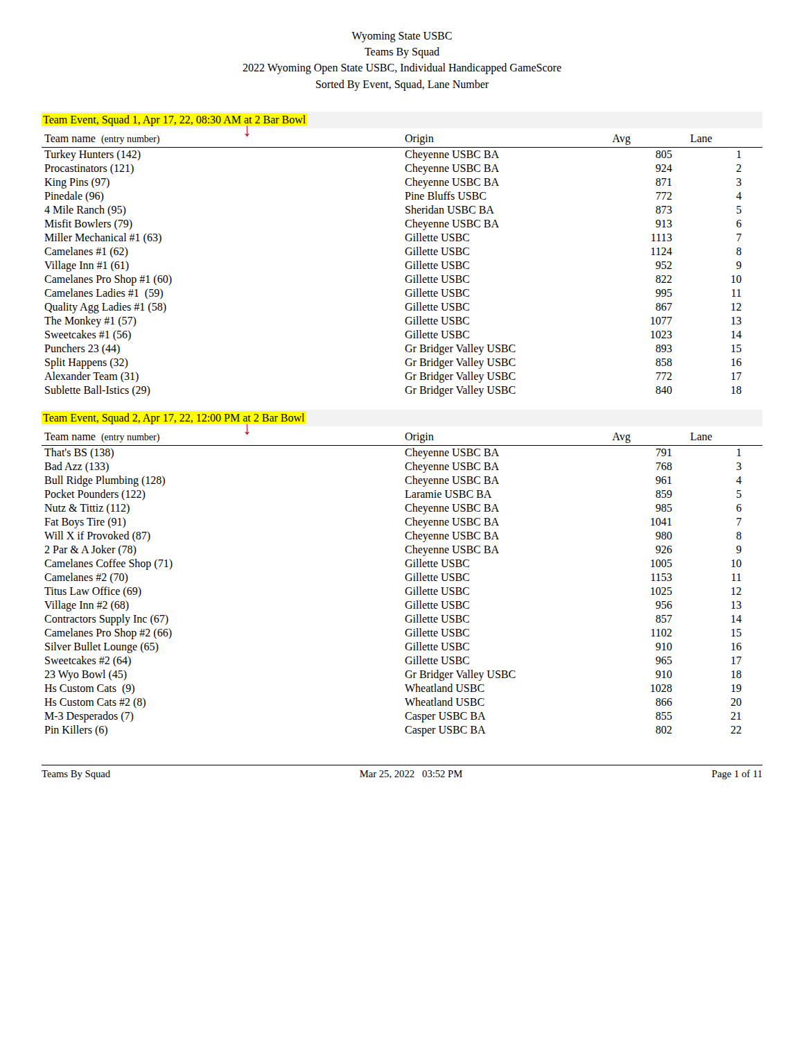Wyoming State USBC
Teams By Squad
2022 Wyoming Open State USBC, Individual Handicapped GameScore
Sorted By Event, Squad, Lane Number
Team Event, Squad 1, Apr 17, 22, 08:30 AM at 2 Bar Bowl
↓
| Team name (entry number) | Origin | Avg | Lane |
| --- | --- | --- | --- |
| Turkey Hunters (142) | Cheyenne USBC BA | 805 | 1 |
| Procastinators (121) | Cheyenne USBC BA | 924 | 2 |
| King Pins (97) | Cheyenne USBC BA | 871 | 3 |
| Pinedale (96) | Pine Bluffs USBC | 772 | 4 |
| 4 Mile Ranch (95) | Sheridan USBC BA | 873 | 5 |
| Misfit Bowlers (79) | Cheyenne USBC BA | 913 | 6 |
| Miller Mechanical #1 (63) | Gillette USBC | 1113 | 7 |
| Camelanes #1 (62) | Gillette USBC | 1124 | 8 |
| Village Inn #1 (61) | Gillette USBC | 952 | 9 |
| Camelanes Pro Shop #1 (60) | Gillette USBC | 822 | 10 |
| Camelanes Ladies #1 (59) | Gillette USBC | 995 | 11 |
| Quality Agg Ladies #1 (58) | Gillette USBC | 867 | 12 |
| The Monkey #1 (57) | Gillette USBC | 1077 | 13 |
| Sweetcakes #1 (56) | Gillette USBC | 1023 | 14 |
| Punchers 23 (44) | Gr Bridger Valley USBC | 893 | 15 |
| Split Happens (32) | Gr Bridger Valley USBC | 858 | 16 |
| Alexander Team (31) | Gr Bridger Valley USBC | 772 | 17 |
| Sublette Ball-Istics (29) | Gr Bridger Valley USBC | 840 | 18 |
Team Event, Squad 2, Apr 17, 22, 12:00 PM at 2 Bar Bowl
↓
| Team name (entry number) | Origin | Avg | Lane |
| --- | --- | --- | --- |
| That's BS (138) | Cheyenne USBC BA | 791 | 1 |
| Bad Azz (133) | Cheyenne USBC BA | 768 | 3 |
| Bull Ridge Plumbing (128) | Cheyenne USBC BA | 961 | 4 |
| Pocket Pounders (122) | Laramie USBC BA | 859 | 5 |
| Nutz & Tittiz (112) | Cheyenne USBC BA | 985 | 6 |
| Fat Boys Tire (91) | Cheyenne USBC BA | 1041 | 7 |
| Will X if Provoked (87) | Cheyenne USBC BA | 980 | 8 |
| 2 Par & A Joker (78) | Cheyenne USBC BA | 926 | 9 |
| Camelanes Coffee Shop (71) | Gillette USBC | 1005 | 10 |
| Camelanes #2 (70) | Gillette USBC | 1153 | 11 |
| Titus Law Office (69) | Gillette USBC | 1025 | 12 |
| Village Inn #2 (68) | Gillette USBC | 956 | 13 |
| Contractors Supply Inc (67) | Gillette USBC | 857 | 14 |
| Camelanes Pro Shop #2 (66) | Gillette USBC | 1102 | 15 |
| Silver Bullet Lounge (65) | Gillette USBC | 910 | 16 |
| Sweetcakes #2 (64) | Gillette USBC | 965 | 17 |
| 23 Wyo Bowl (45) | Gr Bridger Valley USBC | 910 | 18 |
| Hs Custom Cats (9) | Wheatland USBC | 1028 | 19 |
| Hs Custom Cats #2 (8) | Wheatland USBC | 866 | 20 |
| M-3 Desperados (7) | Casper USBC BA | 855 | 21 |
| Pin Killers (6) | Casper USBC BA | 802 | 22 |
Teams By Squad
Mar 25, 2022 03:52 PM
Page 1 of 11